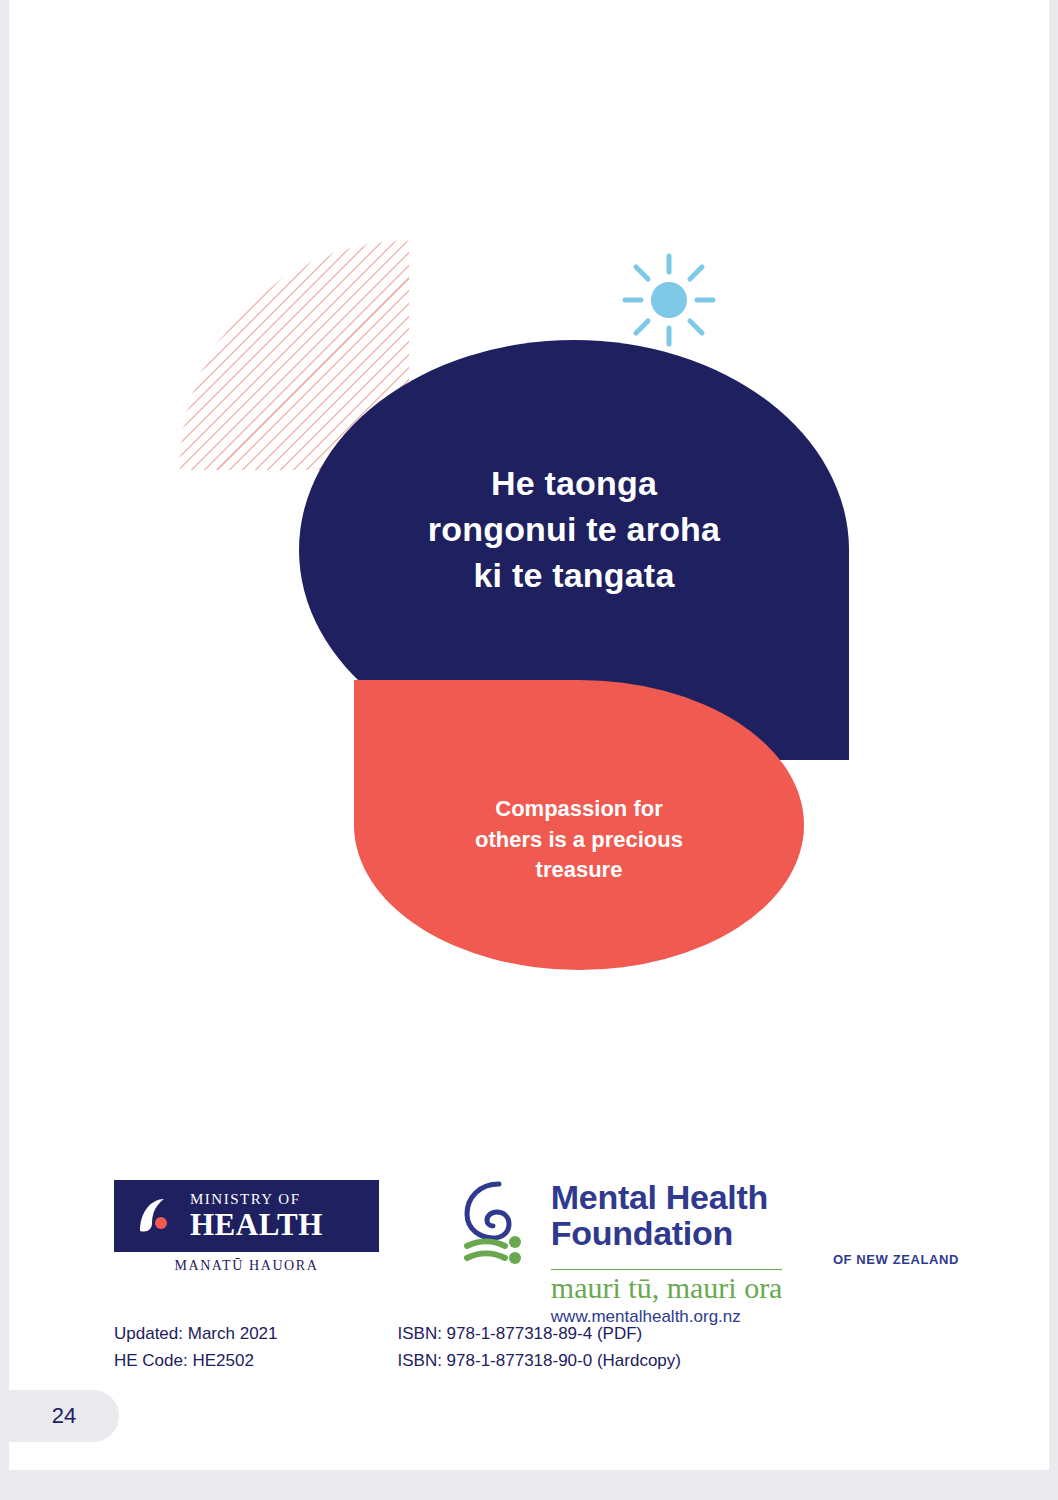He taonga
rongonui te aroha
ki te tangata
Compassion for
others is a precious
treasure
MINISTRY OF HEALTH
MANATŪ HAUORA
Mental Health Foundation
OF NEW ZEALAND
mauri tū, mauri ora
www.mentalhealth.org.nz
Updated: March 2021
HE Code: HE2502
ISBN: 978-1-877318-89-4 (PDF)
ISBN: 978-1-877318-90-0 (Hardcopy)
24